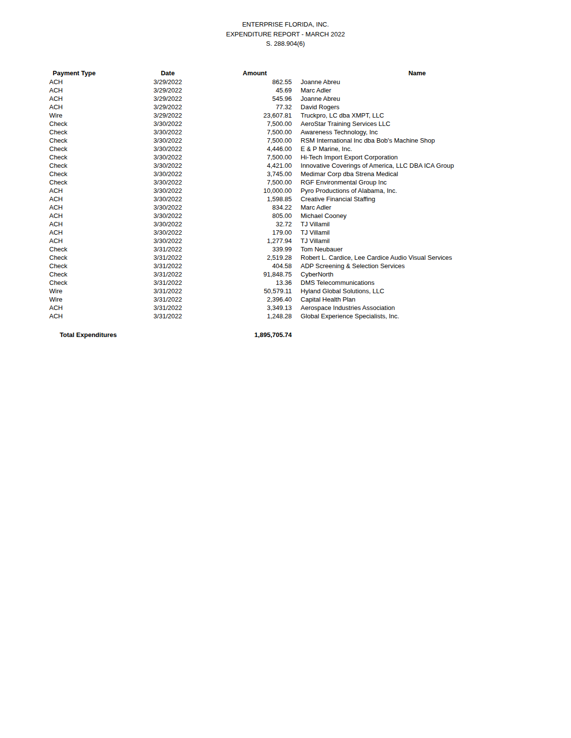ENTERPRISE FLORIDA, INC.
EXPENDITURE REPORT - MARCH 2022
S. 288.904(6)
| Payment Type | Date | Amount | Name |
| --- | --- | --- | --- |
| ACH | 3/29/2022 | 862.55 | Joanne Abreu |
| ACH | 3/29/2022 | 45.69 | Marc Adler |
| ACH | 3/29/2022 | 545.96 | Joanne Abreu |
| ACH | 3/29/2022 | 77.32 | David Rogers |
| Wire | 3/29/2022 | 23,607.81 | Truckpro, LC dba XMPT, LLC |
| Check | 3/30/2022 | 7,500.00 | AeroStar Training Services LLC |
| Check | 3/30/2022 | 7,500.00 | Awareness Technology, Inc |
| Check | 3/30/2022 | 7,500.00 | RSM International Inc dba Bob's Machine Shop |
| Check | 3/30/2022 | 4,446.00 | E & P Marine, Inc. |
| Check | 3/30/2022 | 7,500.00 | Hi-Tech Import Export Corporation |
| Check | 3/30/2022 | 4,421.00 | Innovative Coverings of America, LLC DBA ICA Group |
| Check | 3/30/2022 | 3,745.00 | Medimar Corp dba Strena Medical |
| Check | 3/30/2022 | 7,500.00 | RGF Environmental Group Inc |
| ACH | 3/30/2022 | 10,000.00 | Pyro Productions of Alabama, Inc. |
| ACH | 3/30/2022 | 1,598.85 | Creative Financial Staffing |
| ACH | 3/30/2022 | 834.22 | Marc Adler |
| ACH | 3/30/2022 | 805.00 | Michael Cooney |
| ACH | 3/30/2022 | 32.72 | TJ Villamil |
| ACH | 3/30/2022 | 179.00 | TJ Villamil |
| ACH | 3/30/2022 | 1,277.94 | TJ Villamil |
| Check | 3/31/2022 | 339.99 | Tom Neubauer |
| Check | 3/31/2022 | 2,519.28 | Robert L. Cardice, Lee Cardice Audio Visual Services |
| Check | 3/31/2022 | 404.58 | ADP Screening & Selection Services |
| Check | 3/31/2022 | 91,848.75 | CyberNorth |
| Check | 3/31/2022 | 13.36 | DMS Telecommunications |
| Wire | 3/31/2022 | 50,579.11 | Hyland Global Solutions, LLC |
| Wire | 3/31/2022 | 2,396.40 | Capital Health Plan |
| ACH | 3/31/2022 | 3,349.13 | Aerospace Industries Association |
| ACH | 3/31/2022 | 1,248.28 | Global Experience Specialists, Inc. |
| Total Expenditures | | 1,895,705.74 | |